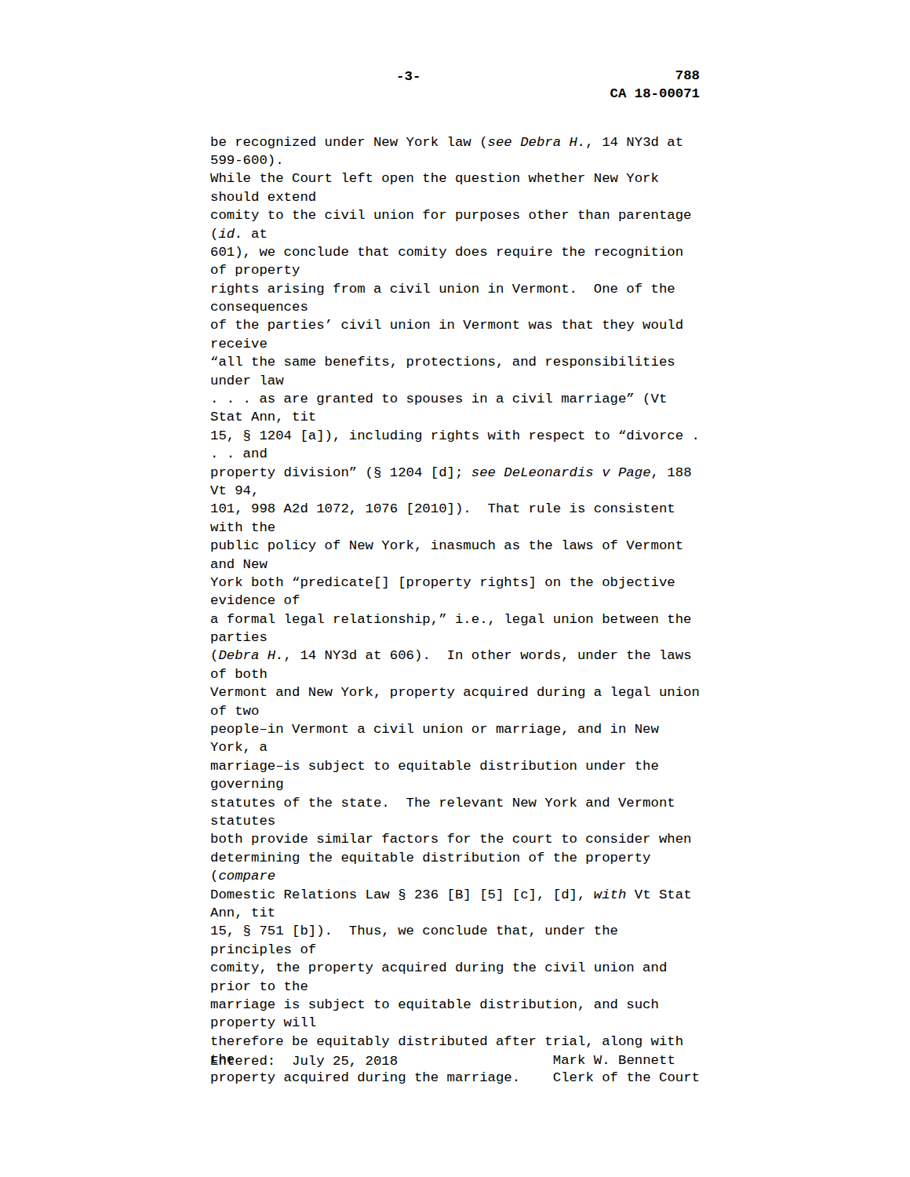-3-
788
CA 18-00071
be recognized under New York law (see Debra H., 14 NY3d at 599-600).
While the Court left open the question whether New York should extend
comity to the civil union for purposes other than parentage (id. at
601), we conclude that comity does require the recognition of property
rights arising from a civil union in Vermont. One of the consequences
of the parties’ civil union in Vermont was that they would receive
“all the same benefits, protections, and responsibilities under law
. . . as are granted to spouses in a civil marriage” (Vt Stat Ann, tit
15, § 1204 [a]), including rights with respect to “divorce . . . and
property division” (§ 1204 [d]; see DeLeonardis v Page, 188 Vt 94,
101, 998 A2d 1072, 1076 [2010]). That rule is consistent with the
public policy of New York, inasmuch as the laws of Vermont and New
York both “predicate[] [property rights] on the objective evidence of
a formal legal relationship,” i.e., legal union between the parties
(Debra H., 14 NY3d at 606). In other words, under the laws of both
Vermont and New York, property acquired during a legal union of two
people–in Vermont a civil union or marriage, and in New York, a
marriage–is subject to equitable distribution under the governing
statutes of the state. The relevant New York and Vermont statutes
both provide similar factors for the court to consider when
determining the equitable distribution of the property (compare
Domestic Relations Law § 236 [B] [5] [c], [d], with Vt Stat Ann, tit
15, § 751 [b]). Thus, we conclude that, under the principles of
comity, the property acquired during the civil union and prior to the
marriage is subject to equitable distribution, and such property will
therefore be equitably distributed after trial, along with the
property acquired during the marriage.
Entered: July 25, 2018
Mark W. Bennett
Clerk of the Court